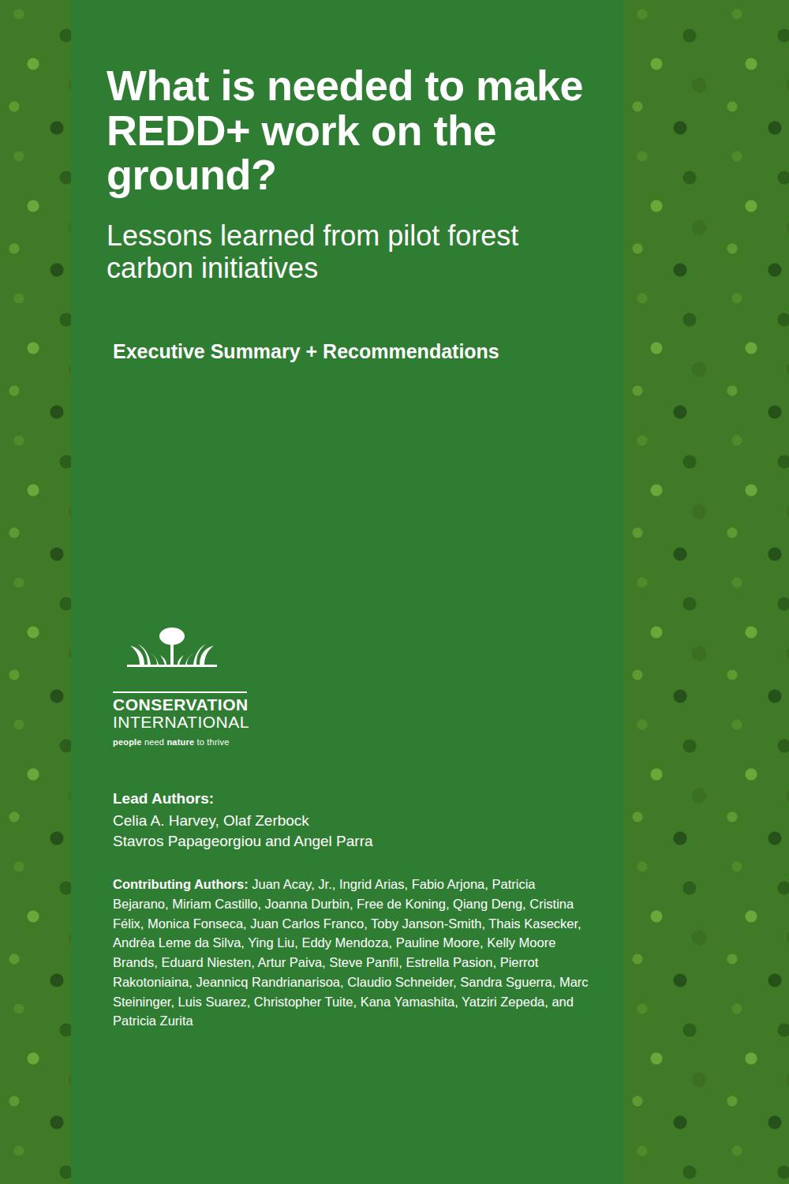What is needed to make REDD+ work on the ground?
Lessons learned from pilot forest carbon initiatives
Executive Summary + Recommendations
CONSERVATION
INTERNATIONAL
people need nature to thrive
Lead Authors:
Celia A. Harvey, Olaf Zerbock
Stavros Papageorgiou and Angel Parra
Contributing Authors: Juan Acay, Jr., Ingrid Arias, Fabio Arjona, Patricia Bejarano, Miriam Castillo, Joanna Durbin, Free de Koning, Qiang Deng, Cristina Félix, Monica Fonseca, Juan Carlos Franco, Toby Janson-Smith, Thais Kasecker, Andréa Leme da Silva, Ying Liu, Eddy Mendoza, Pauline Moore, Kelly Moore Brands, Eduard Niesten, Artur Paiva, Steve Panfil, Estrella Pasion, Pierrot Rakotoniaina, Jeannicq Randrianarisoa, Claudio Schneider, Sandra Sguerra, Marc Steininger, Luis Suarez, Christopher Tuite, Kana Yamashita, Yatziri Zepeda, and Patricia Zurita